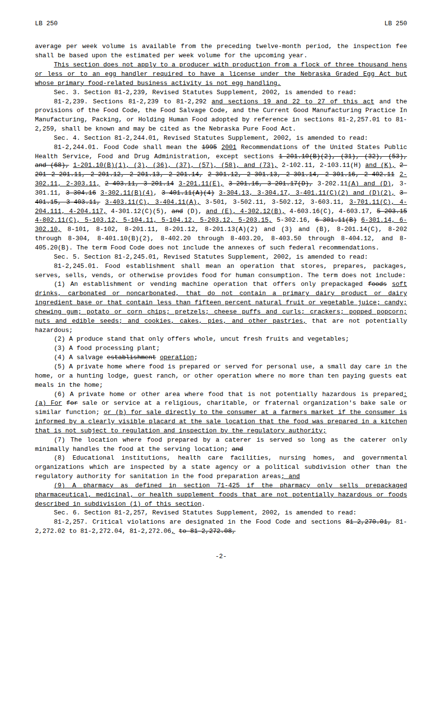LB 250 LB 250
average per week volume is available from the preceding twelve-month period, the inspection fee shall be based upon the estimated per week volume for the upcoming year.
This section does not apply to a producer with production from a flock of three thousand hens or less or to an egg handler required to have a license under the Nebraska Graded Egg Act but whose primary food-related business activity is not egg handling.
Sec. 3. Section 81-2,239, Revised Statutes Supplement, 2002, is amended to read:
81-2,239. Sections 81-2,239 to 81-2,292 and sections 19 and 22 to 27 of this act and the provisions of the Food Code, the Food Salvage Code, and the Current Good Manufacturing Practice In Manufacturing, Packing, or Holding Human Food adopted by reference in sections 81-2,257.01 to 81-2,259, shall be known and may be cited as the Nebraska Pure Food Act.
Sec. 4. Section 81-2,244.01, Revised Statutes Supplement, 2002, is amended to read:
81-2,244.01. Food Code shall mean the 1995 2001 Recommendations of the United States Public Health Service, Food and Drug Administration, except sections 1-201.10(B)(2), (31), (32), (53), and (68), 1-201.10(B)(1), (3), (36), (37), (57), (58), and (73), 2-102.11, 2-103.11(H) and (K), 2-201 2-201.11, 2-201.12, 2-201.13, 2-201.14, 2-301.12, 2-301.13, 2-301.14, 2-301.16, 2-402.11 2-302.11, 2-303.11, 2-403.11, 3-201.14 3-201.11(E), 3-201.16, 3-201.17(D), 3-202.11(A) and (D), 3-301.11, 3-304.16 3-302.11(B)(4), 3-401.11(A)(4) 3-304.13, 3-304.17, 3-401.11(C)(2) and (D)(2), 3-401.15, 3-403.11, 3-403.11(C), 3-404.11(A), 3-501, 3-502.11, 3-502.12, 3-603.11, 3-701.11(C), 4-204.111, 4-204.117, 4-301.12(C)(5), and (D), and (E), 4-302.12(B), 4-603.16(C), 4-603.17, 5-203.15 4-802.11(C), 5-103.12, 5-104.11, 5-104.12, 5-203.12, 5-203.15, 5-302.16, 6-301.11(B) 6-301.14, 6-302.10, 8-101, 8-102, 8-201.11, 8-201.12, 8-201.13(A)(2) and (3) and (B), 8-201.14(C), 8-202 through 8-304, 8-401.10(B)(2), 8-402.20 through 8-403.20, 8-403.50 through 8-404.12, and 8-405.20(B). The term Food Code does not include the annexes of such federal recommendations.
Sec. 5. Section 81-2,245.01, Revised Statutes Supplement, 2002, is amended to read:
81-2,245.01. Food establishment shall mean an operation that stores, prepares, packages, serves, sells, vends, or otherwise provides food for human consumption. The term does not include:
(1) An establishment or vending machine operation that offers only prepackaged foods soft drinks, carbonated or noncarbonated, that do not contain a primary dairy product or dairy ingredient base or that contain less than fifteen percent natural fruit or vegetable juice; candy; chewing gum; potato or corn chips; pretzels; cheese puffs and curls; crackers; popped popcorn; nuts and edible seeds; and cookies, cakes, pies, and other pastries, that are not potentially hazardous;
(2) A produce stand that only offers whole, uncut fresh fruits and vegetables;
(3) A food processing plant;
(4) A salvage establishment operation;
(5) A private home where food is prepared or served for personal use, a small day care in the home, or a hunting lodge, guest ranch, or other operation where no more than ten paying guests eat meals in the home;
(6) A private home or other area where food that is not potentially hazardous is prepared: (a) For for sale or service at a religious, charitable, or fraternal organization's bake sale or similar function; or (b) for sale directly to the consumer at a farmers market if the consumer is informed by a clearly visible placard at the sale location that the food was prepared in a kitchen that is not subject to regulation and inspection by the regulatory authority;
(7) The location where food prepared by a caterer is served so long as the caterer only minimally handles the food at the serving location; and
(8) Educational institutions, health care facilities, nursing homes, and governmental organizations which are inspected by a state agency or a political subdivision other than the regulatory authority for sanitation in the food preparation areas; and
(9) A pharmacy as defined in section 71-425 if the pharmacy only sells prepackaged pharmaceutical, medicinal, or health supplement foods that are not potentially hazardous or foods described in subdivision (1) of this section.
Sec. 6. Section 81-2,257, Revised Statutes Supplement, 2002, is amended to read:
81-2,257. Critical violations are designated in the Food Code and sections 81-2,270.01, 81-2,272.02 to 81-2,272.04, 81-2,272.06, to 81-2,272.08,
-2-